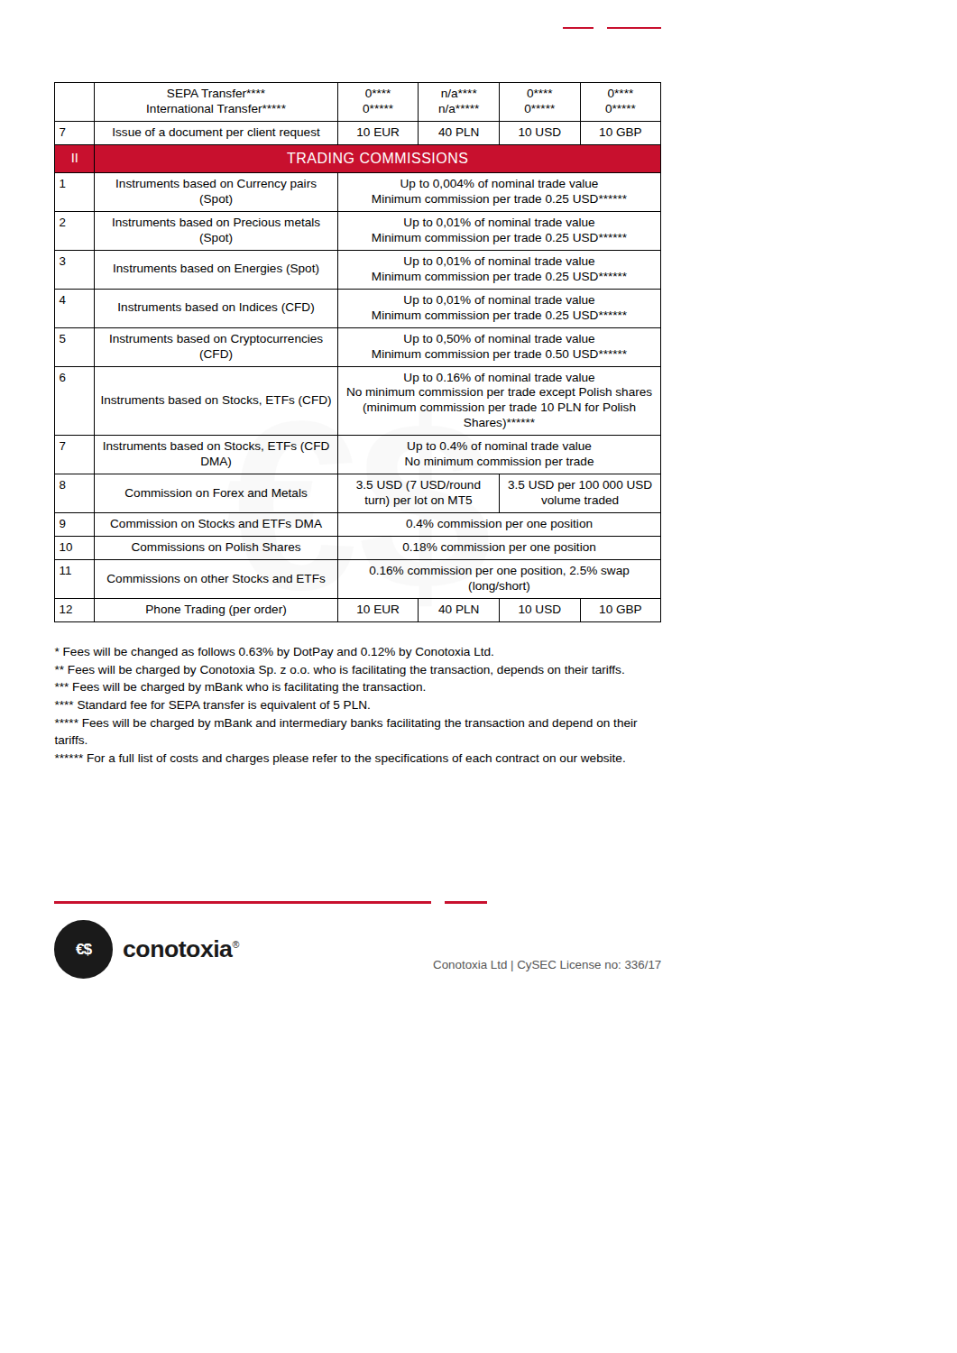€$
| | SEPA Transfer**** International Transfer***** | 0**** 0***** | n/a**** n/a***** | 0**** 0***** | 0**** 0***** |
| 7 | Issue of a document per client request | 10 EUR | 40 PLN | 10 USD | 10 GBP |
| II | TRADING COMMISSIONS |
| 1 | Instruments based on Currency pairs (Spot) | Up to 0,004% of nominal trade value Minimum commission per trade 0.25 USD****** |
| 2 | Instruments based on Precious metals (Spot) | Up to 0,01% of nominal trade value Minimum commission per trade 0.25 USD****** |
| 3 | Instruments based on Energies (Spot) | Up to 0,01% of nominal trade value Minimum commission per trade 0.25 USD****** |
| 4 | Instruments based on Indices (CFD) | Up to 0,01% of nominal trade value Minimum commission per trade 0.25 USD****** |
| 5 | Instruments based on Cryptocurrencies (CFD) | Up to 0,50% of nominal trade value Minimum commission per trade 0.50 USD****** |
| 6 | Instruments based on Stocks, ETFs (CFD) | Up to 0.16% of nominal trade value No minimum commission per trade except Polish shares (minimum commission per trade 10 PLN for Polish Shares)****** |
| 7 | Instruments based on Stocks, ETFs (CFD DMA) | Up to 0.4% of nominal trade value No minimum commission per trade |
| 8 | Commission on Forex and Metals | 3.5 USD (7 USD/round turn) per lot on MT5 | 3.5 USD per 100 000 USD volume traded |
| 9 | Commission on Stocks and ETFs DMA | 0.4% commission per one position |
| 10 | Commissions on Polish Shares | 0.18% commission per one position |
| 11 | Commissions on other Stocks and ETFs | 0.16% commission per one position, 2.5% swap (long/short) |
| 12 | Phone Trading (per order) | 10 EUR | 40 PLN | 10 USD | 10 GBP |
* Fees will be changed as follows 0.63% by DotPay and 0.12% by Conotoxia Ltd.
** Fees will be charged by Conotoxia Sp. z o.o. who is facilitating the transaction, depends on their tariffs.
*** Fees will be charged by mBank who is facilitating the transaction.
**** Standard fee for SEPA transfer is equivalent of 5 PLN.
***** Fees will be charged by mBank and intermediary banks facilitating the transaction and depend on their tariffs.
****** For a full list of costs and charges please refer to the specifications of each contract on our website.
€$
conotoxia®
Conotoxia Ltd | CySEC License no: 336/17